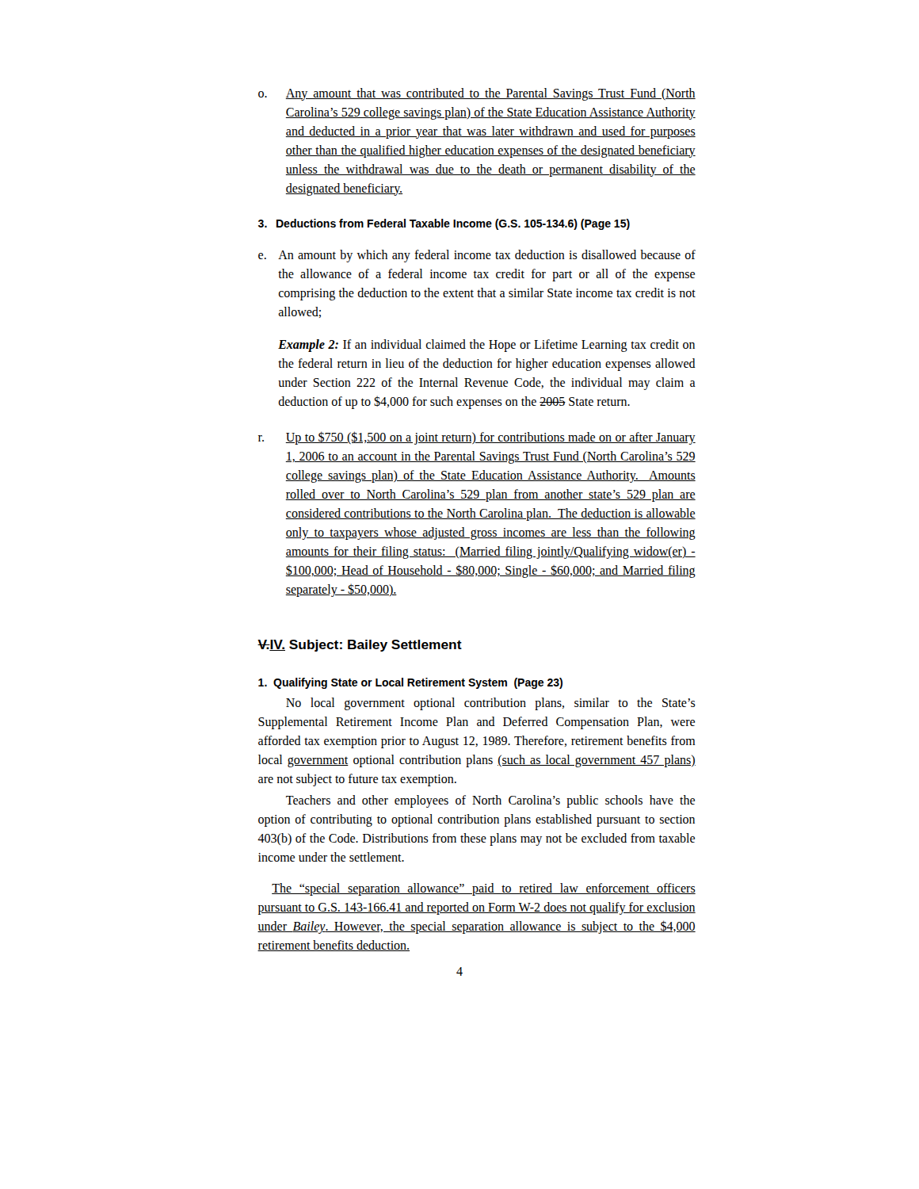o.
Any amount that was contributed to the Parental Savings Trust Fund (North Carolina’s 529 college savings plan) of the State Education Assistance Authority and deducted in a prior year that was later withdrawn and used for purposes other than the qualified higher education expenses of the designated beneficiary unless the withdrawal was due to the death or permanent disability of the designated beneficiary.
3.
Deductions from Federal Taxable Income (G.S. 105-134.6) (Page 15)
e.
An amount by which any federal income tax deduction is disallowed because of the allowance of a federal income tax credit for part or all of the expense comprising the deduction to the extent that a similar State income tax credit is not allowed;
Example 2: If an individual claimed the Hope or Lifetime Learning tax credit on the federal return in lieu of the deduction for higher education expenses allowed under Section 222 of the Internal Revenue Code, the individual may claim a deduction of up to $4,000 for such expenses on the 2005 State return.
r.
Up to $750 ($1,500 on a joint return) for contributions made on or after January 1, 2006 to an account in the Parental Savings Trust Fund (North Carolina’s 529 college savings plan) of the State Education Assistance Authority. Amounts rolled over to North Carolina’s 529 plan from another state’s 529 plan are considered contributions to the North Carolina plan. The deduction is allowable only to taxpayers whose adjusted gross incomes are less than the following amounts for their filing status: (Married filing jointly/Qualifying widow(er) - $100,000; Head of Household - $80,000; Single - $60,000; and Married filing separately - $50,000).
V. IV. Subject: Bailey Settlement
1. Qualifying State or Local Retirement System (Page 23)
No local government optional contribution plans, similar to the State’s Supplemental Retirement Income Plan and Deferred Compensation Plan, were afforded tax exemption prior to August 12, 1989. Therefore, retirement benefits from local government optional contribution plans (such as local government 457 plans) are not subject to future tax exemption.
Teachers and other employees of North Carolina’s public schools have the option of contributing to optional contribution plans established pursuant to section 403(b) of the Code. Distributions from these plans may not be excluded from taxable income under the settlement.
The “special separation allowance” paid to retired law enforcement officers pursuant to G.S. 143-166.41 and reported on Form W-2 does not qualify for exclusion under Bailey. However, the special separation allowance is subject to the $4,000 retirement benefits deduction.
4